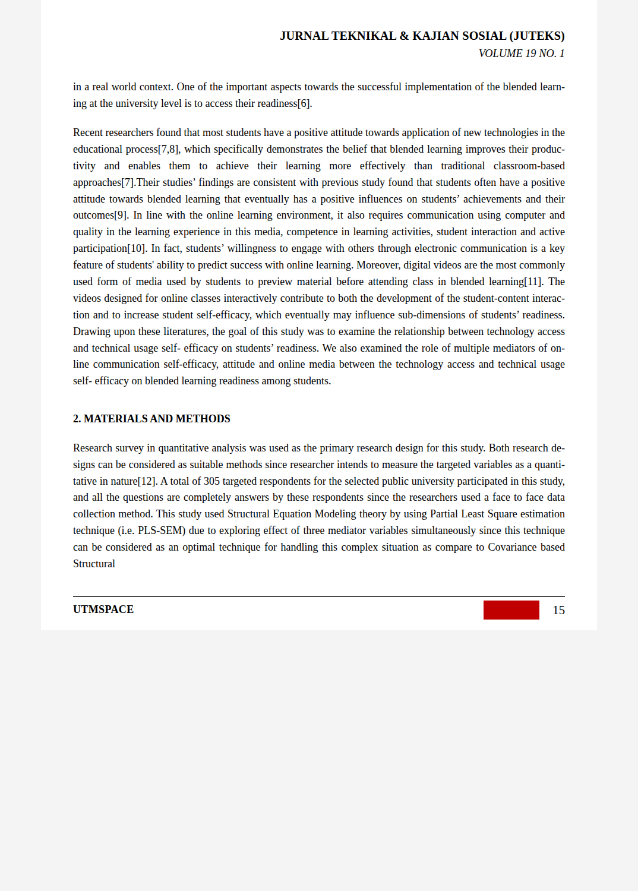JURNAL TEKNIKAL & KAJIAN SOSIAL (JUTEKS)
VOLUME 19 NO. 1
in a real world context. One of the important aspects towards the successful implementation of the blended learning at the university level is to access their readiness[6].
Recent researchers found that most students have a positive attitude towards application of new technologies in the educational process[7,8], which specifically demonstrates the belief that blended learning improves their productivity and enables them to achieve their learning more effectively than traditional classroom-based approaches[7].Their studies’ findings are consistent with previous study found that students often have a positive attitude towards blended learning that eventually has a positive influences on students’ achievements and their outcomes[9]. In line with the online learning environment, it also requires communication using computer and quality in the learning experience in this media, competence in learning activities, student interaction and active participation[10]. In fact, students’ willingness to engage with others through electronic communication is a key feature of students' ability to predict success with online learning. Moreover, digital videos are the most commonly used form of media used by students to preview material before attending class in blended learning[11]. The videos designed for online classes interactively contribute to both the development of the student-content interaction and to increase student self-efficacy, which eventually may influence sub-dimensions of students’ readiness. Drawing upon these literatures, the goal of this study was to examine the relationship between technology access and technical usage self- efficacy on students’ readiness. We also examined the role of multiple mediators of online communication self-efficacy, attitude and online media between the technology access and technical usage self- efficacy on blended learning readiness among students.
2. Materials and Methods
Research survey in quantitative analysis was used as the primary research design for this study. Both research designs can be considered as suitable methods since researcher intends to measure the targeted variables as a quantitative in nature[12]. A total of 305 targeted respondents for the selected public university participated in this study, and all the questions are completely answers by these respondents since the researchers used a face to face data collection method. This study used Structural Equation Modeling theory by using Partial Least Square estimation technique (i.e. PLS-SEM) due to exploring effect of three mediator variables simultaneously since this technique can be considered as an optimal technique for handling this complex situation as compare to Covariance based Structural
UTMSPACE
15